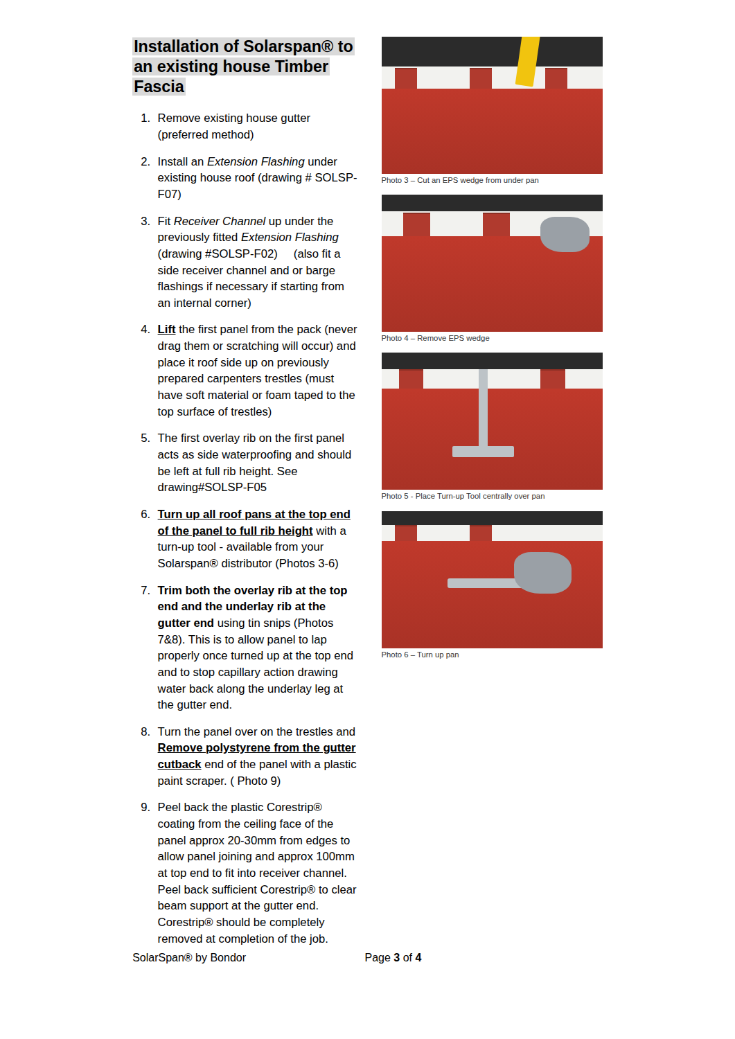Installation of Solarspan® to an existing house Timber Fascia
Remove existing house gutter (preferred method)
Install an Extension Flashing under existing house roof (drawing # SOLSP-F07)
Fit Receiver Channel up under the previously fitted Extension Flashing (drawing #SOLSP-F02) (also fit a side receiver channel and or barge flashings if necessary if starting from an internal corner)
Lift the first panel from the pack (never drag them or scratching will occur) and place it roof side up on previously prepared carpenters trestles (must have soft material or foam taped to the top surface of trestles)
The first overlay rib on the first panel acts as side waterproofing and should be left at full rib height. See drawing#SOLSP-F05
Turn up all roof pans at the top end of the panel to full rib height with a turn-up tool - available from your Solarspan® distributor (Photos 3-6)
Trim both the overlay rib at the top end and the underlay rib at the gutter end using tin snips (Photos 7&8). This is to allow panel to lap properly once turned up at the top end and to stop capillary action drawing water back along the underlay leg at the gutter end.
Turn the panel over on the trestles and Remove polystyrene from the gutter cutback end of the panel with a plastic paint scraper. ( Photo 9)
Peel back the plastic Corestrip® coating from the ceiling face of the panel approx 20-30mm from edges to allow panel joining and approx 100mm at top end to fit into receiver channel. Peel back sufficient Corestrip® to clear beam support at the gutter end. Corestrip® should be completely removed at completion of the job.
Photo 3 – Cut an EPS wedge from under pan
Photo 4 – Remove EPS wedge
Photo 5 - Place Turn-up Tool centrally over pan
Photo 6 – Turn up pan
SolarSpan® by Bondor
Page 3 of 4